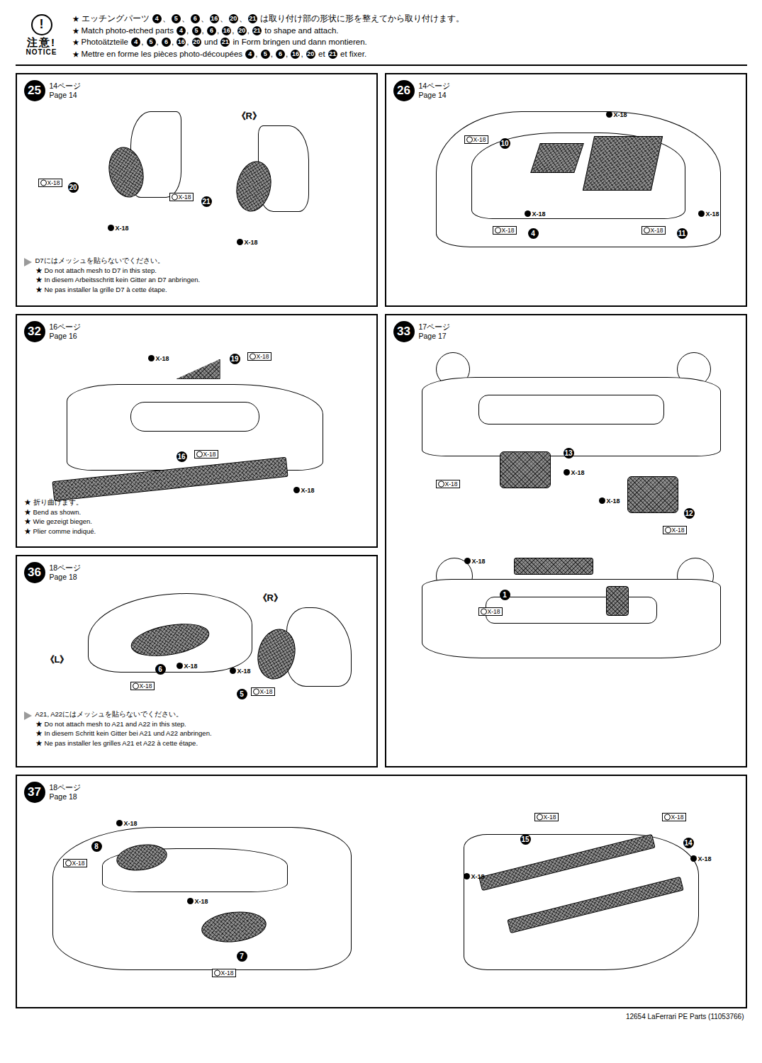! 注意! NOTICE
エッチングパーツ 4、5、6、16、20、21 は取り付け部の形状に形を整えてから取り付けます。
Match photo-etched parts 4, 5, 6, 16, 20, 21 to shape and attach.
Photoätzteile 4, 5, 6, 16, 20 und 21 in Form bringen und dann montieren.
Mettre en forme les pièces photo-découpées 4, 5, 6, 16, 20 et 21 et fixer.
25
14ページ Page 14
20
X-18
X-18
《R》
21
X-18
X-18
D7にはメッシュを貼らないでください。
Do not attach mesh to D7 in this step.
In diesem Arbeitsschritt kein Gitter an D7 anbringen.
Ne pas installer la grille D7 à cette étape.
26
14ページ Page 14
10
X-18
X-18
4
X-18
X-18
11
X-18
X-18
32
16ページ Page 16
19
X-18
X-18
16
X-18
X-18
折り曲げます。
Bend as shown.
Wie gezeigt biegen.
Plier comme indiqué.
33
17ページ Page 17
13
X-18
X-18
12
X-18
X-18
1
X-18
X-18
36
18ページ Page 18
《L》
6
X-18
X-18
《R》
5
X-18
X-18
A21, A22にはメッシュを貼らないでください。
Do not attach mesh to A21 and A22 in this step.
In diesem Schritt kein Gitter bei A21 und A22 anbringen.
Ne pas installer les grilles A21 et A22 à cette étape.
37
18ページ Page 18
8
X-18
X-18
7
X-18
X-18
15
X-18
X-18
14
X-18
X-18
12654 LaFerrari PE Parts (11053766)